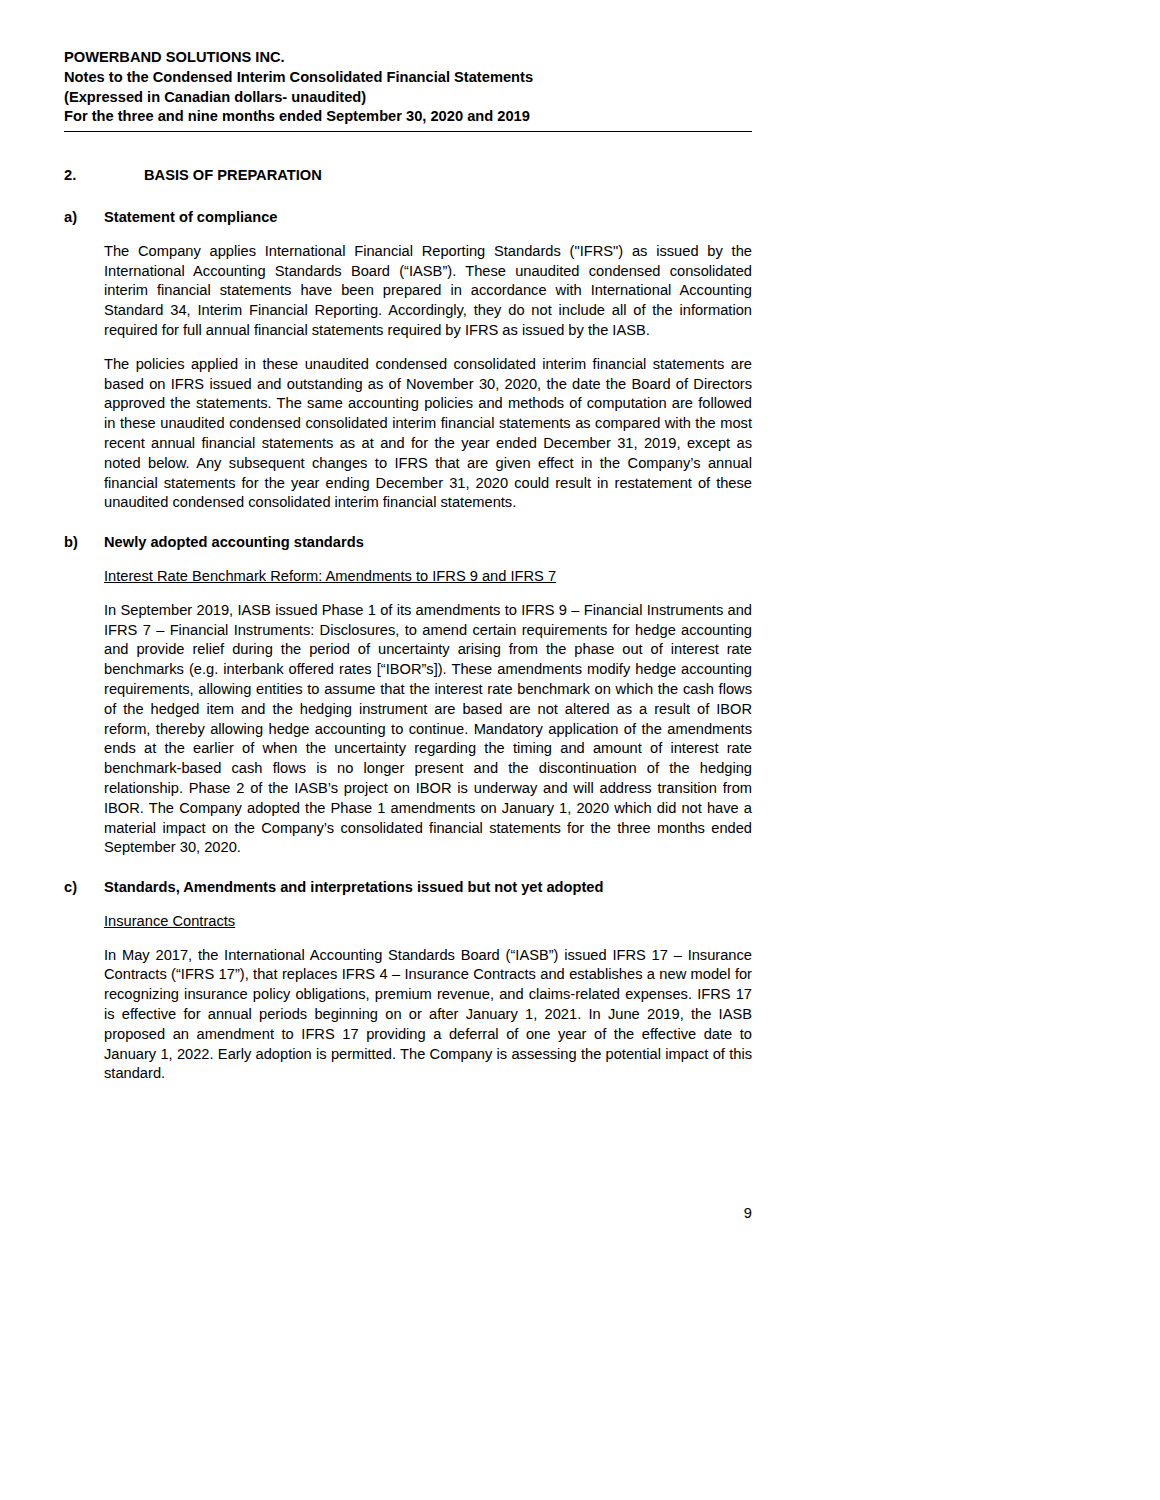POWERBAND SOLUTIONS INC.
Notes to the Condensed Interim Consolidated Financial Statements
(Expressed in Canadian dollars- unaudited)
For the three and nine months ended September 30, 2020 and 2019
2. BASIS OF PREPARATION
a)
Statement of compliance
The Company applies International Financial Reporting Standards ("IFRS") as issued by the International Accounting Standards Board (“IASB”). These unaudited condensed consolidated interim financial statements have been prepared in accordance with International Accounting Standard 34, Interim Financial Reporting. Accordingly, they do not include all of the information required for full annual financial statements required by IFRS as issued by the IASB.
The policies applied in these unaudited condensed consolidated interim financial statements are based on IFRS issued and outstanding as of November 30, 2020, the date the Board of Directors approved the statements. The same accounting policies and methods of computation are followed in these unaudited condensed consolidated interim financial statements as compared with the most recent annual financial statements as at and for the year ended December 31, 2019, except as noted below. Any subsequent changes to IFRS that are given effect in the Company’s annual financial statements for the year ending December 31, 2020 could result in restatement of these unaudited condensed consolidated interim financial statements.
b)
Newly adopted accounting standards
Interest Rate Benchmark Reform: Amendments to IFRS 9 and IFRS 7
In September 2019, IASB issued Phase 1 of its amendments to IFRS 9 – Financial Instruments and IFRS 7 – Financial Instruments: Disclosures, to amend certain requirements for hedge accounting and provide relief during the period of uncertainty arising from the phase out of interest rate benchmarks (e.g. interbank offered rates [“IBOR”s]). These amendments modify hedge accounting requirements, allowing entities to assume that the interest rate benchmark on which the cash flows of the hedged item and the hedging instrument are based are not altered as a result of IBOR reform, thereby allowing hedge accounting to continue. Mandatory application of the amendments ends at the earlier of when the uncertainty regarding the timing and amount of interest rate benchmark-based cash flows is no longer present and the discontinuation of the hedging relationship. Phase 2 of the IASB’s project on IBOR is underway and will address transition from IBOR. The Company adopted the Phase 1 amendments on January 1, 2020 which did not have a material impact on the Company’s consolidated financial statements for the three months ended September 30, 2020.
c)
Standards, Amendments and interpretations issued but not yet adopted
Insurance Contracts
In May 2017, the International Accounting Standards Board (“IASB”) issued IFRS 17 – Insurance Contracts (“IFRS 17”), that replaces IFRS 4 – Insurance Contracts and establishes a new model for recognizing insurance policy obligations, premium revenue, and claims-related expenses. IFRS 17 is effective for annual periods beginning on or after January 1, 2021. In June 2019, the IASB proposed an amendment to IFRS 17 providing a deferral of one year of the effective date to January 1, 2022. Early adoption is permitted. The Company is assessing the potential impact of this standard.
9